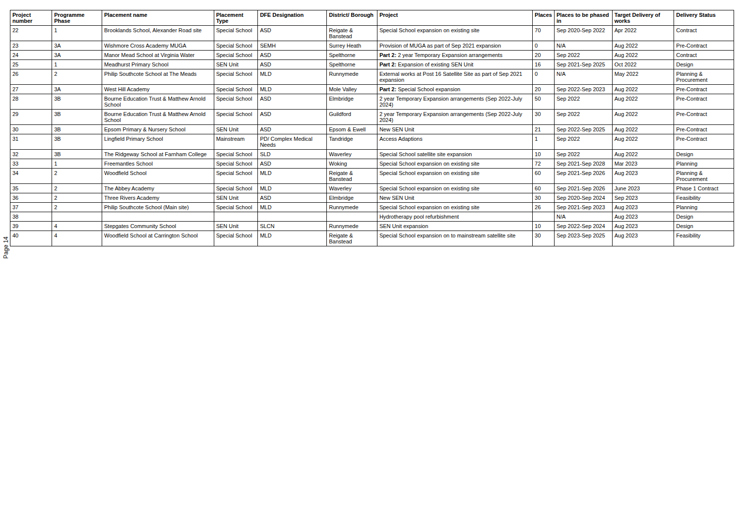Page 14
| Project number | Programme Phase | Placement name | Placement Type | DFE Designation | District/ Borough | Project | Places | Places to be phased in | Target Delivery of works | Delivery Status |
| --- | --- | --- | --- | --- | --- | --- | --- | --- | --- | --- |
| 22 | 1 | Brooklands School, Alexander Road site | Special School | ASD | Reigate & Banstead | Special School expansion on existing site | 70 | Sep 2020-Sep 2022 | Apr 2022 | Contract |
| 23 | 3A | Wishmore Cross Academy MUGA | Special School | SEMH | Surrey Heath | Provision of MUGA as part of Sep 2021 expansion | 0 | N/A | Aug 2022 | Pre-Contract |
| 24 | 3A | Manor Mead School at Virginia Water | Special School | ASD | Spelthorne | Part 2: 2 year Temporary Expansion arrangements | 20 | Sep 2022 | Aug 2022 | Contract |
| 25 | 1 | Meadhurst Primary School | SEN Unit | ASD | Spelthorne | Part 2: Expansion of existing SEN Unit | 16 | Sep 2021-Sep 2025 | Oct 2022 | Design |
| 26 | 2 | Philip Southcote School at The Meads | Special School | MLD | Runnymede | External works at Post 16 Satellite Site as part of Sep 2021 expansion | 0 | N/A | May 2022 | Planning & Procurement |
| 27 | 3A | West Hill Academy | Special School | MLD | Mole Valley | Part 2: Special School expansion | 20 | Sep 2022-Sep 2023 | Aug 2022 | Pre-Contract |
| 28 | 3B | Bourne Education Trust & Matthew Arnold School | Special School | ASD | Elmbridge | 2 year Temporary Expansion arrangements (Sep 2022-July 2024) | 50 | Sep 2022 | Aug 2022 | Pre-Contract |
| 29 | 3B | Bourne Education Trust & Matthew Arnold School | Special School | ASD | Guildford | 2 year Temporary Expansion arrangements (Sep 2022-July 2024) | 30 | Sep 2022 | Aug 2022 | Pre-Contract |
| 30 | 3B | Epsom Primary & Nursery School | SEN Unit | ASD | Epsom & Ewell | New SEN Unit | 21 | Sep 2022-Sep 2025 | Aug 2022 | Pre-Contract |
| 31 | 3B | Lingfield Primary School | Mainstream | PD/ Complex Medical Needs | Tandridge | Access Adaptions | 1 | Sep 2022 | Aug 2022 | Pre-Contract |
| 32 | 3B | The Ridgeway School at Farnham College | Special School | SLD | Waverley | Special School satellite site expansion | 10 | Sep 2022 | Aug 2022 | Design |
| 33 | 1 | Freemantles School | Special School | ASD | Woking | Special School expansion on existing site | 72 | Sep 2021-Sep 2028 | Mar 2023 | Planning |
| 34 | 2 | Woodfield School | Special School | MLD | Reigate & Banstead | Special School expansion on existing site | 60 | Sep 2021-Sep 2026 | Aug 2023 | Planning & Procurement |
| 35 | 2 | The Abbey Academy | Special School | MLD | Waverley | Special School expansion on existing site | 60 | Sep 2021-Sep 2026 | June 2023 | Phase 1 Contract |
| 36 | 2 | Three Rivers Academy | SEN Unit | ASD | Elmbridge | New SEN Unit | 30 | Sep 2020-Sep 2024 | Sep 2023 | Feasibility |
| 37 | 2 | Philip Southcote School (Main site) | Special School | MLD | Runnymede | Special School expansion on existing site | 26 | Sep 2021-Sep 2023 | Aug 2023 | Planning |
| 38 | | | | | | Hydrotherapy pool refurbishment | | N/A | Aug 2023 | Design |
| 39 | 4 | Stepgates Community School | SEN Unit | SLCN | Runnymede | SEN Unit expansion | 10 | Sep 2022-Sep 2024 | Aug 2023 | Design |
| 40 | 4 | Woodfield School at Carrington School | Special School | MLD | Reigate & Banstead | Special School expansion on to mainstream satellite site | 30 | Sep 2023-Sep 2025 | Aug 2023 | Feasibility |